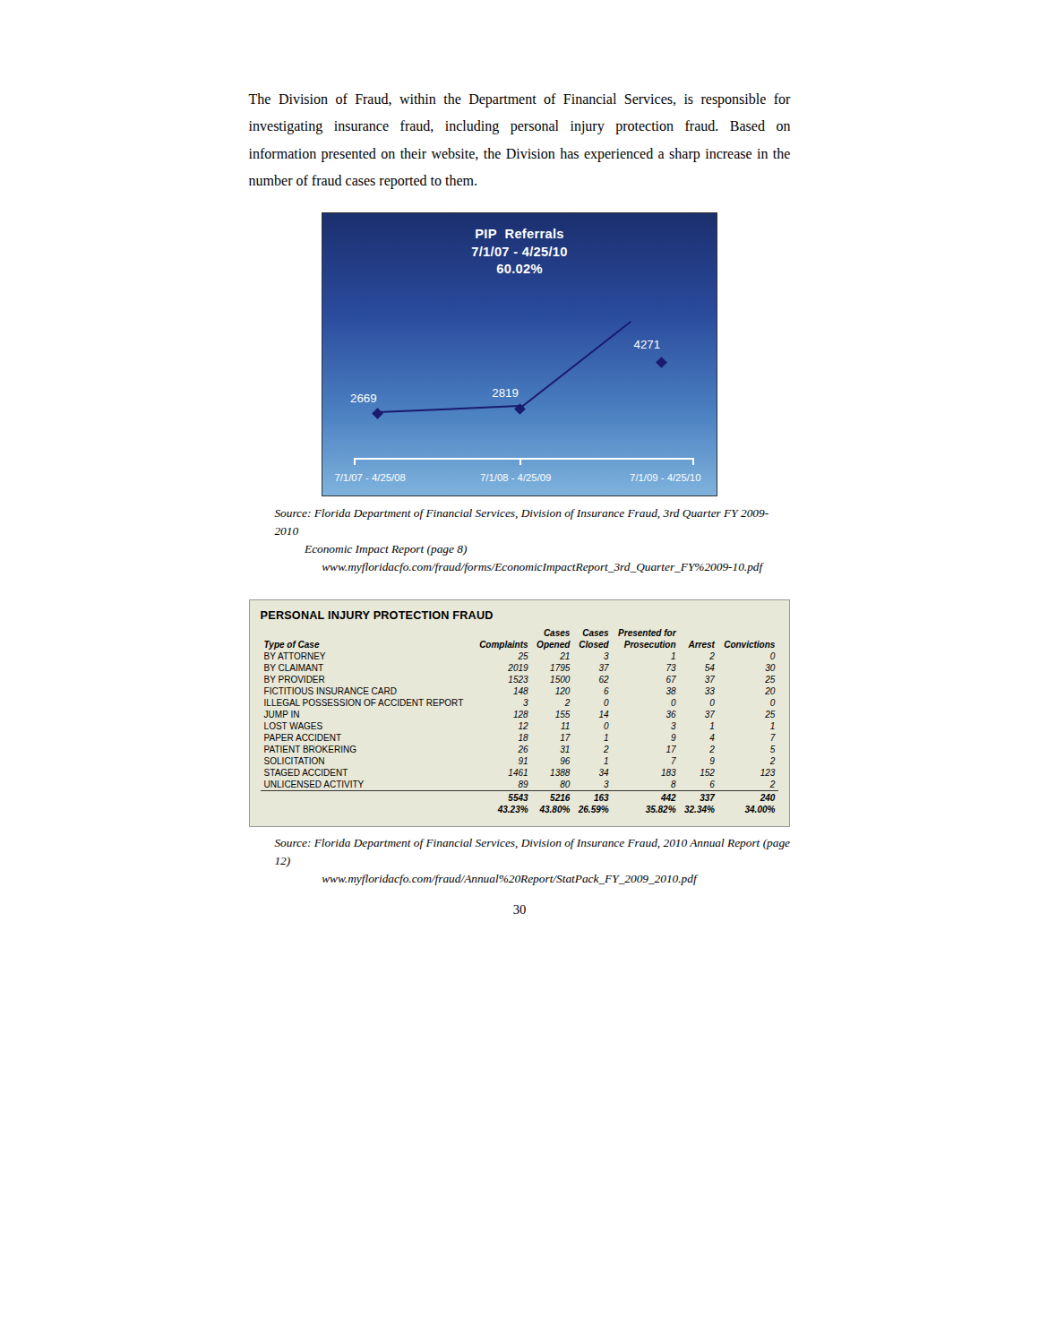The Division of Fraud, within the Department of Financial Services, is responsible for investigating insurance fraud, including personal injury protection fraud. Based on information presented on their website, the Division has experienced a sharp increase in the number of fraud cases reported to them.
PIP Referrals
7/1/07 - 4/25/10
60.02%
2669
2819
4271
7/1/07 - 4/25/08
7/1/08 - 4/25/09
7/1/09 - 4/25/10
Source: Florida Department of Financial Services, Division of Insurance Fraud, 3rd Quarter FY 2009-2010 Economic Impact Report (page 8) www.myfloridacfo.com/fraud/forms/EconomicImpactReport_3rd_Quarter_FY%2009-10.pdf
PERSONAL INJURY PROTECTION FRAUD
| | | Cases | Cases | Presented for | | |
| --- | --- | --- | --- | --- | --- | --- |
| Type of Case | Complaints | Opened | Closed | Prosecution | Arrest | Convictions |
| BY ATTORNEY | 25 | 21 | 3 | 1 | 2 | 0 |
| BY CLAIMANT | 2019 | 1795 | 37 | 73 | 54 | 30 |
| BY PROVIDER | 1523 | 1500 | 62 | 67 | 37 | 25 |
| FICTITIOUS INSURANCE CARD | 148 | 120 | 6 | 38 | 33 | 20 |
| ILLEGAL POSSESSION OF ACCIDENT REPORT | 3 | 2 | 0 | 0 | 0 | 0 |
| JUMP IN | 128 | 155 | 14 | 36 | 37 | 25 |
| LOST WAGES | 12 | 11 | 0 | 3 | 1 | 1 |
| PAPER ACCIDENT | 18 | 17 | 1 | 9 | 4 | 7 |
| PATIENT BROKERING | 26 | 31 | 2 | 17 | 2 | 5 |
| SOLICITATION | 91 | 96 | 1 | 7 | 9 | 2 |
| STAGED ACCIDENT | 1461 | 1388 | 34 | 183 | 152 | 123 |
| UNLICENSED ACTIVITY | 89 | 80 | 3 | 8 | 6 | 2 |
| | 5543 | 5216 | 163 | 442 | 337 | 240 |
| | 43.23% | 43.80% | 26.59% | 35.82% | 32.34% | 34.00% |
Source: Florida Department of Financial Services, Division of Insurance Fraud, 2010 Annual Report (page 12) www.myfloridacfo.com/fraud/Annual%20Report/StatPack_FY_2009_2010.pdf
30